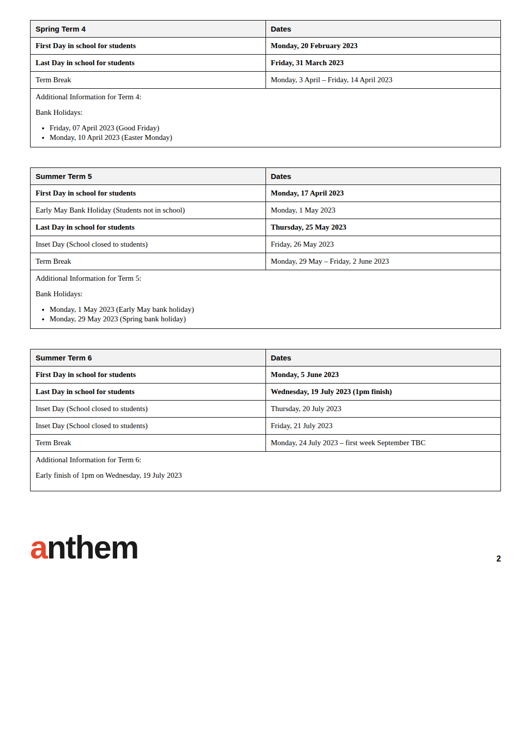| Spring Term 4 | Dates |
| --- | --- |
| First Day in school for students | Monday, 20 February 2023 |
| Last Day in school for students | Friday, 31 March 2023 |
| Term Break | Monday, 3 April – Friday, 14 April 2023 |
| Additional Information for Term 4: Bank Holidays: Friday, 07 April 2023 (Good Friday) Monday, 10 April 2023 (Easter Monday) |
| Summer Term 5 | Dates |
| --- | --- |
| First Day in school for students | Monday, 17 April 2023 |
| Early May Bank Holiday (Students not in school) | Monday, 1 May 2023 |
| Last Day in school for students | Thursday, 25 May 2023 |
| Inset Day (School closed to students) | Friday, 26 May 2023 |
| Term Break | Monday, 29 May – Friday, 2 June 2023 |
| Additional Information for Term 5: Bank Holidays: Monday, 1 May 2023 (Early May bank holiday) Monday, 29 May 2023 (Spring bank holiday) |
| Summer Term 6 | Dates |
| --- | --- |
| First Day in school for students | Monday, 5 June 2023 |
| Last Day in school for students | Wednesday, 19 July 2023 (1pm finish) |
| Inset Day (School closed to students) | Thursday, 20 July 2023 |
| Inset Day (School closed to students) | Friday, 21 July 2023 |
| Term Break | Monday, 24 July 2023 – first week September TBC |
| Additional Information for Term 6: Early finish of 1pm on Wednesday, 19 July 2023 |
anthem
2